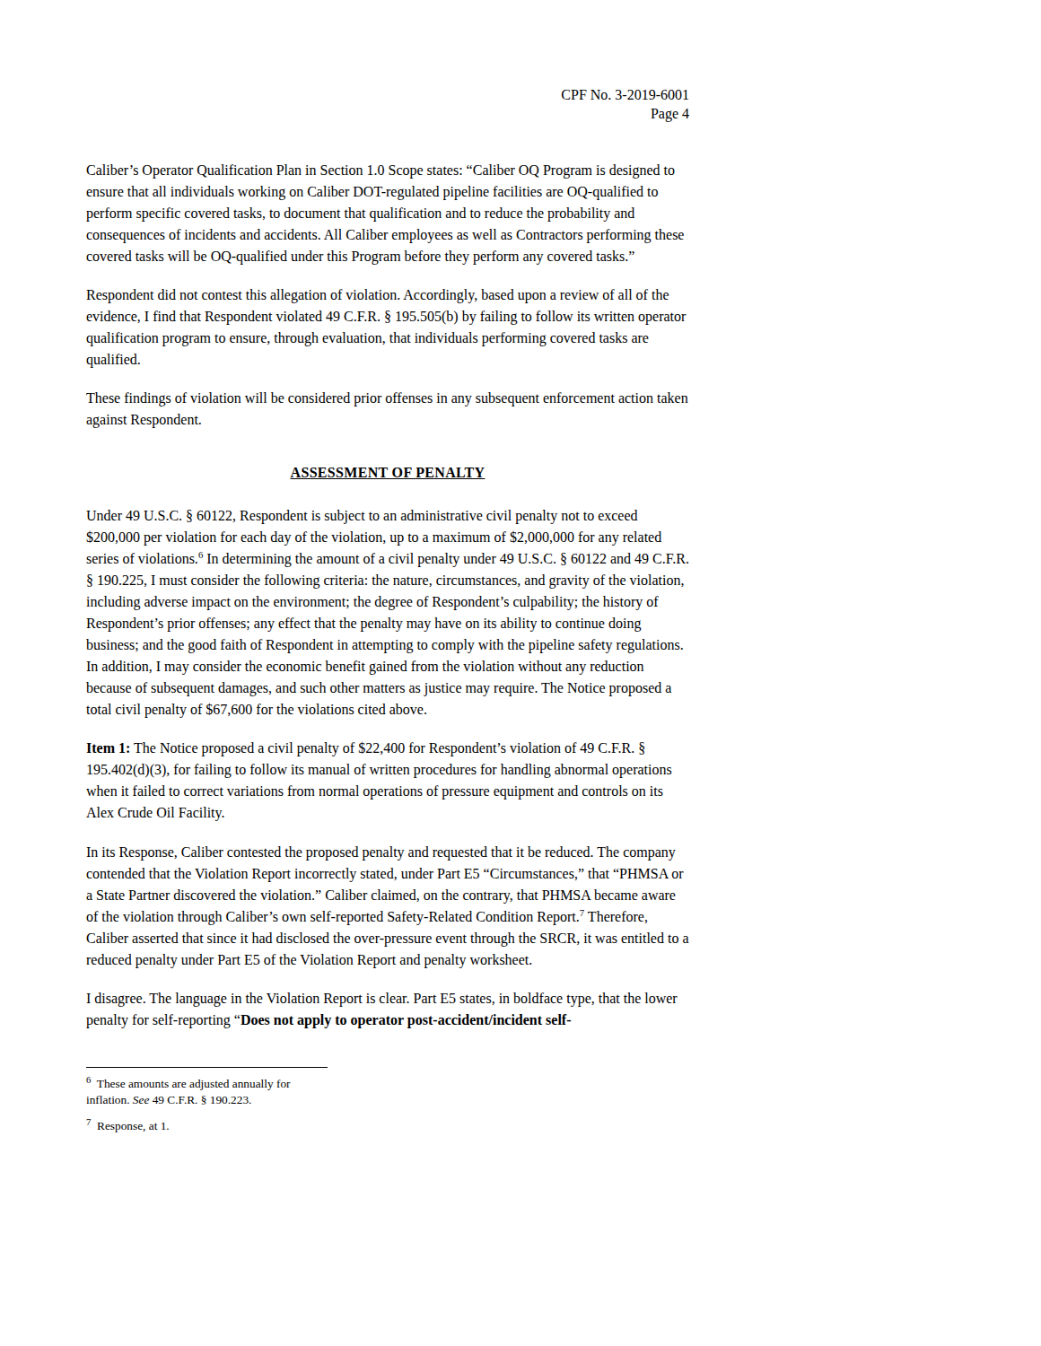CPF No. 3-2019-6001
Page 4
Caliber’s Operator Qualification Plan in Section 1.0 Scope states: “Caliber OQ Program is designed to ensure that all individuals working on Caliber DOT-regulated pipeline facilities are OQ-qualified to perform specific covered tasks, to document that qualification and to reduce the probability and consequences of incidents and accidents. All Caliber employees as well as Contractors performing these covered tasks will be OQ-qualified under this Program before they perform any covered tasks.”
Respondent did not contest this allegation of violation. Accordingly, based upon a review of all of the evidence, I find that Respondent violated 49 C.F.R. § 195.505(b) by failing to follow its written operator qualification program to ensure, through evaluation, that individuals performing covered tasks are qualified.
These findings of violation will be considered prior offenses in any subsequent enforcement action taken against Respondent.
ASSESSMENT OF PENALTY
Under 49 U.S.C. § 60122, Respondent is subject to an administrative civil penalty not to exceed $200,000 per violation for each day of the violation, up to a maximum of $2,000,000 for any related series of violations.6 In determining the amount of a civil penalty under 49 U.S.C. § 60122 and 49 C.F.R. § 190.225, I must consider the following criteria: the nature, circumstances, and gravity of the violation, including adverse impact on the environment; the degree of Respondent’s culpability; the history of Respondent’s prior offenses; any effect that the penalty may have on its ability to continue doing business; and the good faith of Respondent in attempting to comply with the pipeline safety regulations. In addition, I may consider the economic benefit gained from the violation without any reduction because of subsequent damages, and such other matters as justice may require. The Notice proposed a total civil penalty of $67,600 for the violations cited above.
Item 1: The Notice proposed a civil penalty of $22,400 for Respondent’s violation of 49 C.F.R. § 195.402(d)(3), for failing to follow its manual of written procedures for handling abnormal operations when it failed to correct variations from normal operations of pressure equipment and controls on its Alex Crude Oil Facility.
In its Response, Caliber contested the proposed penalty and requested that it be reduced. The company contended that the Violation Report incorrectly stated, under Part E5 “Circumstances,” that “PHMSA or a State Partner discovered the violation.” Caliber claimed, on the contrary, that PHMSA became aware of the violation through Caliber’s own self-reported Safety-Related Condition Report.7 Therefore, Caliber asserted that since it had disclosed the over-pressure event through the SRCR, it was entitled to a reduced penalty under Part E5 of the Violation Report and penalty worksheet.
I disagree. The language in the Violation Report is clear. Part E5 states, in boldface type, that the lower penalty for self-reporting “Does not apply to operator post-accident/incident self-
6 These amounts are adjusted annually for inflation. See 49 C.F.R. § 190.223.
7 Response, at 1.